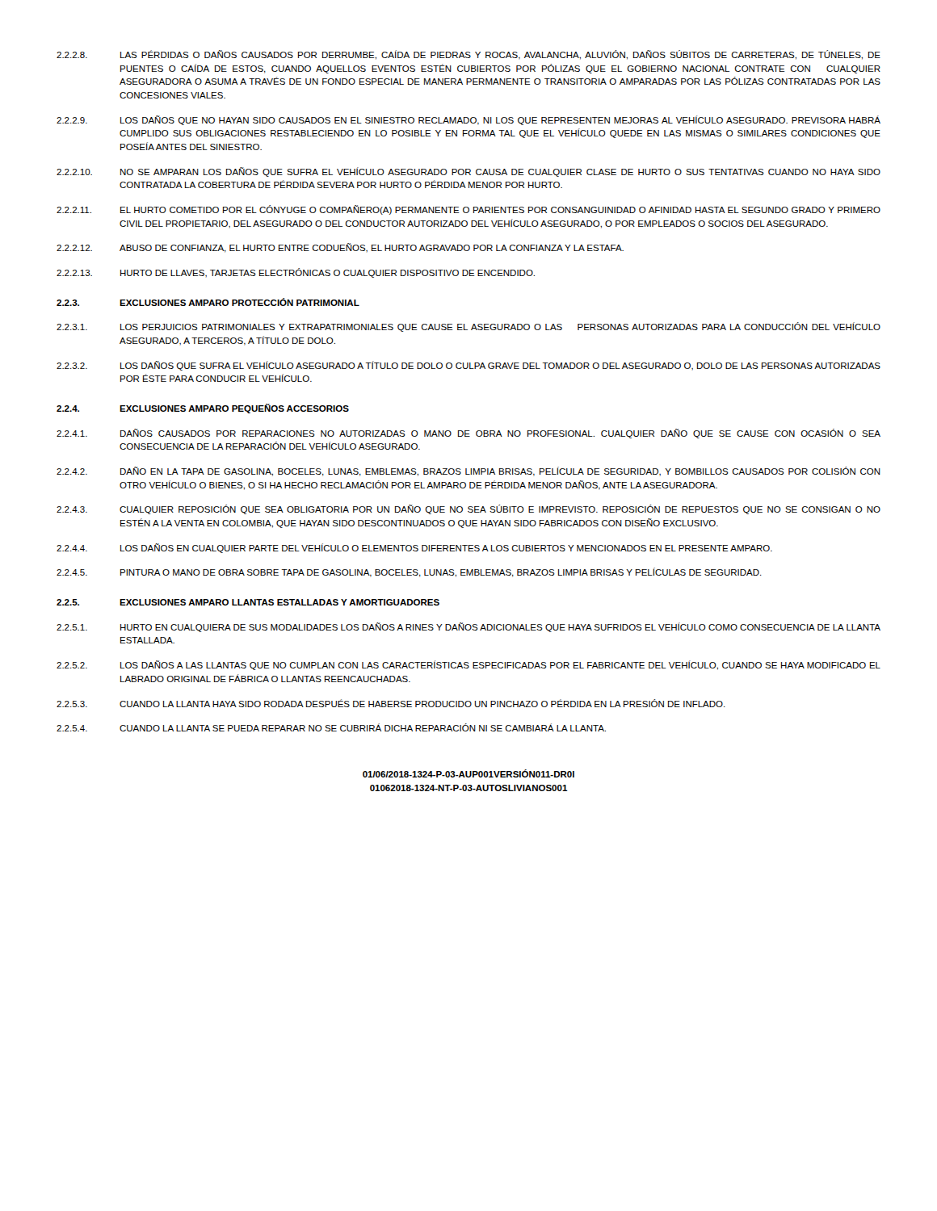2.2.2.8.
LAS PÉRDIDAS O DAÑOS CAUSADOS POR DERRUMBE, CAÍDA DE PIEDRAS Y ROCAS, AVALANCHA, ALUVIÓN, DAÑOS SÚBITOS DE CARRETERAS, DE TÚNELES, DE PUENTES O CAÍDA DE ESTOS, CUANDO AQUELLOS EVENTOS ESTÉN CUBIERTOS POR PÓLIZAS QUE EL GOBIERNO NACIONAL CONTRATE CON CUALQUIER ASEGURADORA O ASUMA A TRAVÉS DE UN FONDO ESPECIAL DE MANERA PERMANENTE O TRANSITORIA O AMPARADAS POR LAS PÓLIZAS CONTRATADAS POR LAS CONCESIONES VIALES.
2.2.2.9.
LOS DAÑOS QUE NO HAYAN SIDO CAUSADOS EN EL SINIESTRO RECLAMADO, NI LOS QUE REPRESENTEN MEJORAS AL VEHÍCULO ASEGURADO. PREVISORA HABRÁ CUMPLIDO SUS OBLIGACIONES RESTABLECIENDO EN LO POSIBLE Y EN FORMA TAL QUE EL VEHÍCULO QUEDE EN LAS MISMAS O SIMILARES CONDICIONES QUE POSEÍA ANTES DEL SINIESTRO.
2.2.2.10.
NO SE AMPARAN LOS DAÑOS QUE SUFRA EL VEHÍCULO ASEGURADO POR CAUSA DE CUALQUIER CLASE DE HURTO O SUS TENTATIVAS CUANDO NO HAYA SIDO CONTRATADA LA COBERTURA DE PÉRDIDA SEVERA POR HURTO O PÉRDIDA MENOR POR HURTO.
2.2.2.11.
EL HURTO COMETIDO POR EL CÓNYUGE O COMPAÑERO(A) PERMANENTE O PARIENTES POR CONSANGUINIDAD O AFINIDAD HASTA EL SEGUNDO GRADO Y PRIMERO CIVIL DEL PROPIETARIO, DEL ASEGURADO O DEL CONDUCTOR AUTORIZADO DEL VEHÍCULO ASEGURADO, O POR EMPLEADOS O SOCIOS DEL ASEGURADO.
2.2.2.12.
ABUSO DE CONFIANZA, EL HURTO ENTRE CODUEÑOS, EL HURTO AGRAVADO POR LA CONFIANZA Y LA ESTAFA.
2.2.2.13.
HURTO DE LLAVES, TARJETAS ELECTRÓNICAS O CUALQUIER DISPOSITIVO DE ENCENDIDO.
2.2.3.
EXCLUSIONES AMPARO PROTECCIÓN PATRIMONIAL
2.2.3.1.
LOS PERJUICIOS PATRIMONIALES Y EXTRAPATRIMONIALES QUE CAUSE EL ASEGURADO O LAS PERSONAS AUTORIZADAS PARA LA CONDUCCIÓN DEL VEHÍCULO ASEGURADO, A TERCEROS, A TÍTULO DE DOLO.
2.2.3.2.
LOS DAÑOS QUE SUFRA EL VEHÍCULO ASEGURADO A TÍTULO DE DOLO O CULPA GRAVE DEL TOMADOR O DEL ASEGURADO O, DOLO DE LAS PERSONAS AUTORIZADAS POR ÉSTE PARA CONDUCIR EL VEHÍCULO.
2.2.4.
EXCLUSIONES AMPARO PEQUEÑOS ACCESORIOS
2.2.4.1.
DAÑOS CAUSADOS POR REPARACIONES NO AUTORIZADAS O MANO DE OBRA NO PROFESIONAL. CUALQUIER DAÑO QUE SE CAUSE CON OCASIÓN O SEA CONSECUENCIA DE LA REPARACIÓN DEL VEHÍCULO ASEGURADO.
2.2.4.2.
DAÑO EN LA TAPA DE GASOLINA, BOCELES, LUNAS, EMBLEMAS, BRAZOS LIMPIA BRISAS, PELÍCULA DE SEGURIDAD, Y BOMBILLOS CAUSADOS POR COLISIÓN CON OTRO VEHÍCULO O BIENES, O SI HA HECHO RECLAMACIÓN POR EL AMPARO DE PÉRDIDA MENOR DAÑOS, ANTE LA ASEGURADORA.
2.2.4.3.
CUALQUIER REPOSICIÓN QUE SEA OBLIGATORIA POR UN DAÑO QUE NO SEA SÚBITO E IMPREVISTO. REPOSICIÓN DE REPUESTOS QUE NO SE CONSIGAN O NO ESTÉN A LA VENTA EN COLOMBIA, QUE HAYAN SIDO DESCONTINUADOS O QUE HAYAN SIDO FABRICADOS CON DISEÑO EXCLUSIVO.
2.2.4.4.
LOS DAÑOS EN CUALQUIER PARTE DEL VEHÍCULO O ELEMENTOS DIFERENTES A LOS CUBIERTOS Y MENCIONADOS EN EL PRESENTE AMPARO.
2.2.4.5.
PINTURA O MANO DE OBRA SOBRE TAPA DE GASOLINA, BOCELES, LUNAS, EMBLEMAS, BRAZOS LIMPIA BRISAS Y PELÍCULAS DE SEGURIDAD.
2.2.5.
EXCLUSIONES AMPARO LLANTAS ESTALLADAS Y AMORTIGUADORES
2.2.5.1.
HURTO EN CUALQUIERA DE SUS MODALIDADES LOS DAÑOS A RINES Y DAÑOS ADICIONALES QUE HAYA SUFRIDOS EL VEHÍCULO COMO CONSECUENCIA DE LA LLANTA ESTALLADA.
2.2.5.2.
LOS DAÑOS A LAS LLANTAS QUE NO CUMPLAN CON LAS CARACTERÍSTICAS ESPECIFICADAS POR EL FABRICANTE DEL VEHÍCULO, CUANDO SE HAYA MODIFICADO EL LABRADO ORIGINAL DE FÁBRICA O LLANTAS REENCAUCHADAS.
2.2.5.3.
CUANDO LA LLANTA HAYA SIDO RODADA DESPUÉS DE HABERSE PRODUCIDO UN PINCHAZO O PÉRDIDA EN LA PRESIÓN DE INFLADO.
2.2.5.4.
CUANDO LA LLANTA SE PUEDA REPARAR NO SE CUBRIRÁ DICHA REPARACIÓN NI SE CAMBIARÁ LA LLANTA.
01/06/2018-1324-P-03-AUP001VERSIÓN011-DR0I
01062018-1324-NT-P-03-AUTOSLIVIANOS001